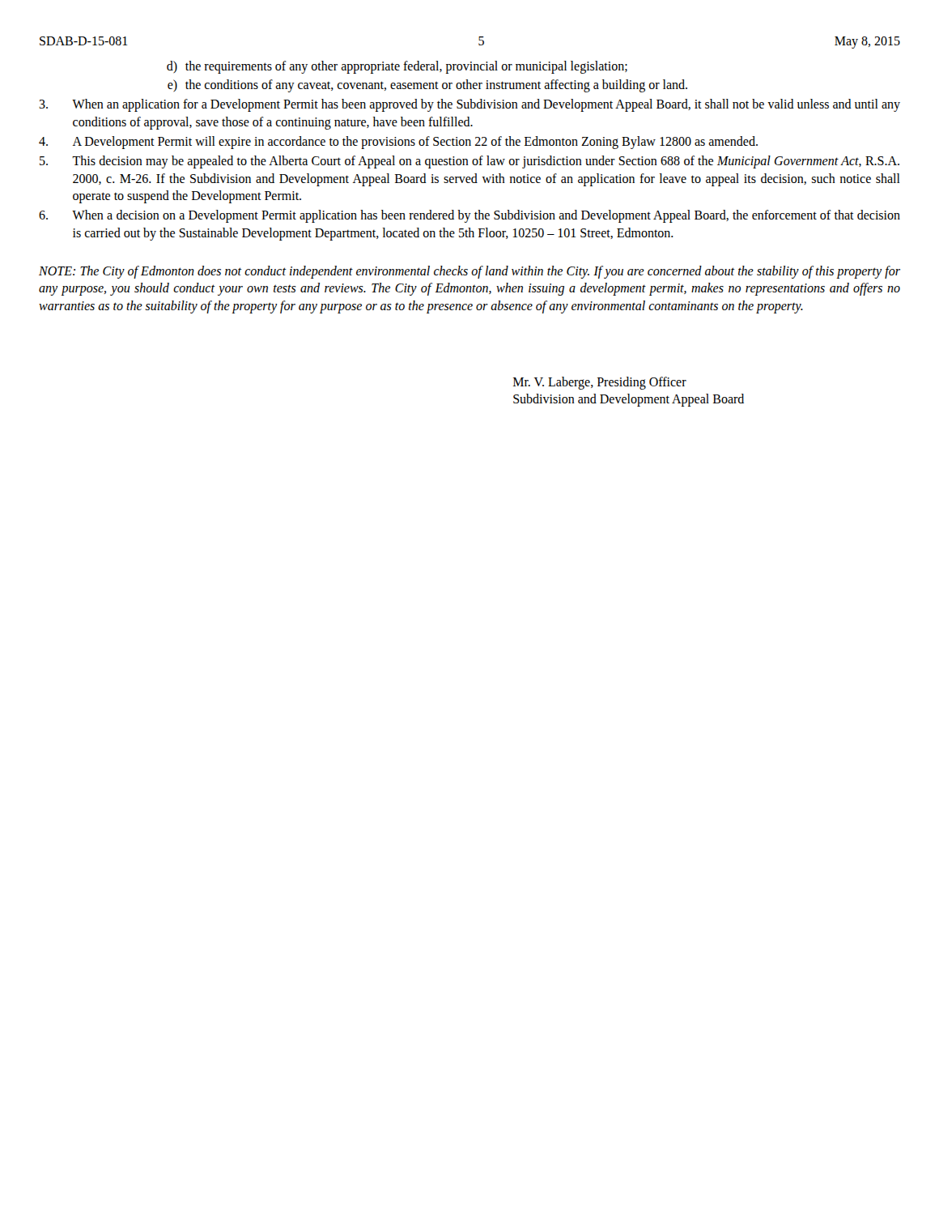SDAB-D-15-081
5
May 8, 2015
d) the requirements of any other appropriate federal, provincial or municipal legislation;
e) the conditions of any caveat, covenant, easement or other instrument affecting a building or land.
3. When an application for a Development Permit has been approved by the Subdivision and Development Appeal Board, it shall not be valid unless and until any conditions of approval, save those of a continuing nature, have been fulfilled.
4. A Development Permit will expire in accordance to the provisions of Section 22 of the Edmonton Zoning Bylaw 12800 as amended.
5. This decision may be appealed to the Alberta Court of Appeal on a question of law or jurisdiction under Section 688 of the Municipal Government Act, R.S.A. 2000, c. M-26. If the Subdivision and Development Appeal Board is served with notice of an application for leave to appeal its decision, such notice shall operate to suspend the Development Permit.
6. When a decision on a Development Permit application has been rendered by the Subdivision and Development Appeal Board, the enforcement of that decision is carried out by the Sustainable Development Department, located on the 5th Floor, 10250 – 101 Street, Edmonton.
NOTE: The City of Edmonton does not conduct independent environmental checks of land within the City. If you are concerned about the stability of this property for any purpose, you should conduct your own tests and reviews. The City of Edmonton, when issuing a development permit, makes no representations and offers no warranties as to the suitability of the property for any purpose or as to the presence or absence of any environmental contaminants on the property.
Mr. V. Laberge, Presiding Officer
Subdivision and Development Appeal Board